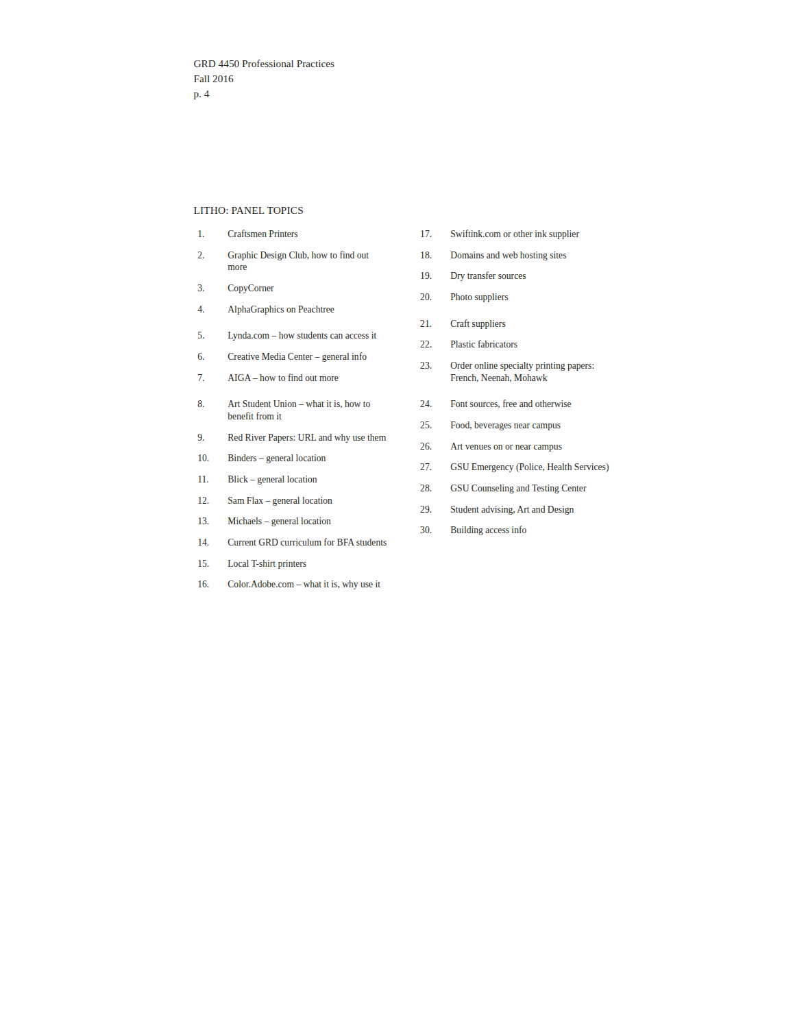GRD 4450 Professional Practices
Fall 2016
p. 4
LITHO: PANEL TOPICS
1. Craftsmen Printers
2. Graphic Design Club, how to find out more
3. CopyCorner
4. AlphaGraphics on Peachtree
5. Lynda.com – how students can access it
6. Creative Media Center – general info
7. AIGA – how to find out more
8. Art Student Union – what it is, how to benefit from it
9. Red River Papers: URL and why use them
10. Binders – general location
11. Blick – general location
12. Sam Flax – general location
13. Michaels – general location
14. Current GRD curriculum for BFA students
15. Local T-shirt printers
16. Color.Adobe.com – what it is, why use it
17. Swiftink.com or other ink supplier
18. Domains and web hosting sites
19. Dry transfer sources
20. Photo suppliers
21. Craft suppliers
22. Plastic fabricators
23. Order online specialty printing papers: French, Neenah, Mohawk
24. Font sources, free and otherwise
25. Food, beverages near campus
26. Art venues on or near campus
27. GSU Emergency (Police, Health Services)
28. GSU Counseling and Testing Center
29. Student advising, Art and Design
30. Building access info